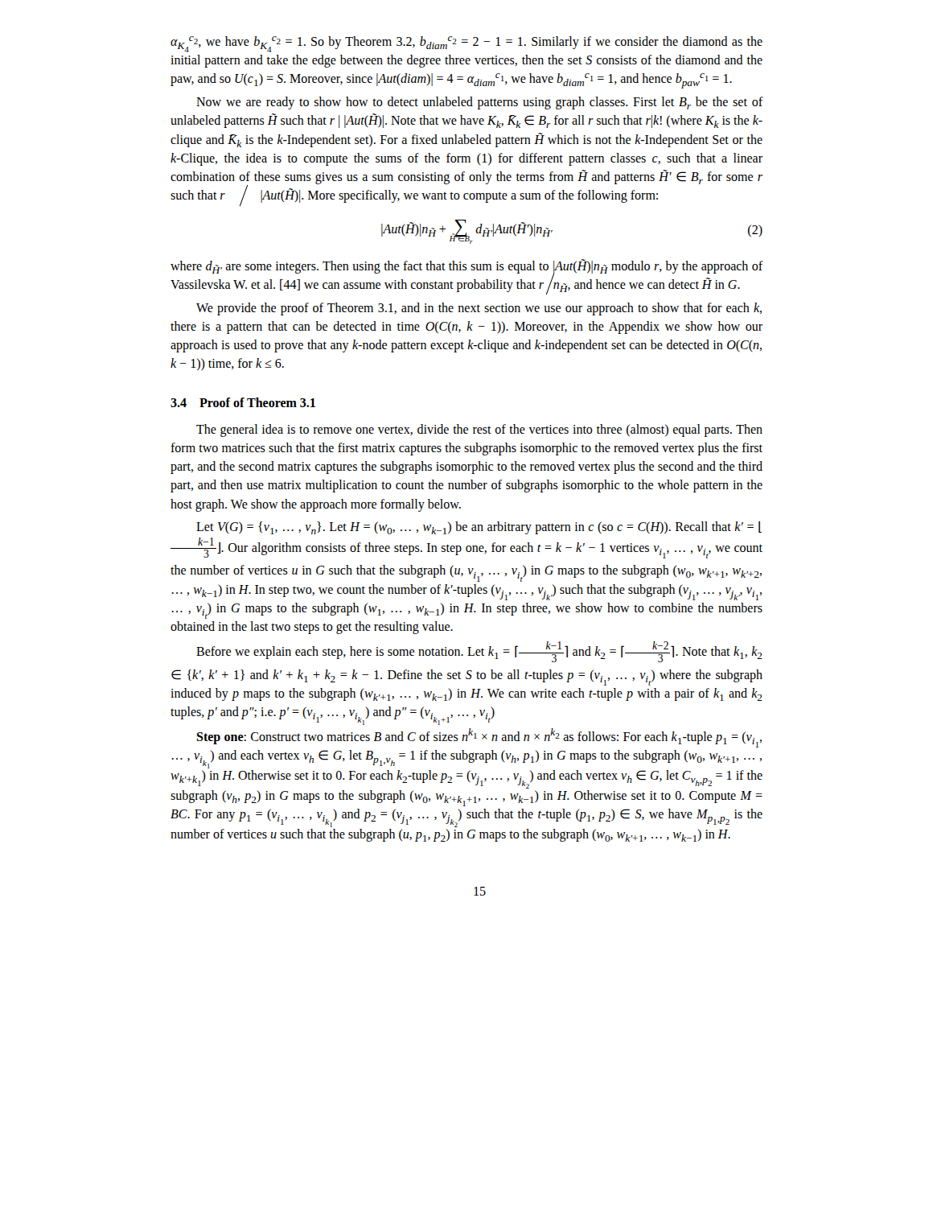αK4c2, we have bK4c2 = 1. So by Theorem 3.2, bdiamc2 = 2 − 1 = 1. Similarly if we consider the diamond as the initial pattern and take the edge between the degree three vertices, then the set S consists of the diamond and the paw, and so U(c1) = S. Moreover, since |Aut(diam)| = 4 = αdiamc1, we have bdiamc1 = 1, and hence bpawc1 = 1.
Now we are ready to show how to detect unlabeled patterns using graph classes. First let Br be the set of unlabeled patterns H̃ such that r | |Aut(H̃)|. Note that we have Kk, K̄k ∈ Br for all r such that r|k! (where Kk is the k-clique and K̄k is the k-Independent set). For a fixed unlabeled pattern H̃ which is not the k-Independent Set or the k-Clique, the idea is to compute the sums of the form (1) for different pattern classes c, such that a linear combination of these sums gives us a sum consisting of only the terms from H̃ and patterns H̃′ ∈ Br for some r such that r |Aut(H̃)|. More specifically, we want to compute a sum of the following form:
|Aut(H̃)|nH̃ + ∑H̃′∈Br dH̃′|Aut(H̃′)|nH̃′ (2)
where dH̃′ are some integers. Then using the fact that this sum is equal to |Aut(H̃)|nH̃ modulo r, by the approach of Vassilevska W. et al. [44] we can assume with constant probability that r nH̃, and hence we can detect H̃ in G.
We provide the proof of Theorem 3.1, and in the next section we use our approach to show that for each k, there is a pattern that can be detected in time O(C(n, k − 1)). Moreover, in the Appendix we show how our approach is used to prove that any k-node pattern except k-clique and k-independent set can be detected in O(C(n, k − 1)) time, for k ≤ 6.
3.4 Proof of Theorem 3.1
The general idea is to remove one vertex, divide the rest of the vertices into three (almost) equal parts. Then form two matrices such that the first matrix captures the subgraphs isomorphic to the removed vertex plus the first part, and the second matrix captures the subgraphs isomorphic to the removed vertex plus the second and the third part, and then use matrix multiplication to count the number of subgraphs isomorphic to the whole pattern in the host graph. We show the approach more formally below.
Let V(G) = {v1, … , vn}. Let H = (w0, … , wk−1) be an arbitrary pattern in c (so c = C(H)). Recall that k′ = ⌊k−13⌋. Our algorithm consists of three steps. In step one, for each t = k − k′ − 1 vertices vi1, … , vit, we count the number of vertices u in G such that the subgraph (u, vi1, … , vit) in G maps to the subgraph (w0, wk′+1, wk′+2, … , wk−1) in H. In step two, we count the number of k′-tuples (vj1, … , vjk′) such that the subgraph (vj1, … , vjk′, vi1, … , vit) in G maps to the subgraph (w1, … , wk−1) in H. In step three, we show how to combine the numbers obtained in the last two steps to get the resulting value.
Before we explain each step, here is some notation. Let k1 = ⌈k−13⌉ and k2 = ⌈k−23⌉. Note that k1, k2 ∈ {k′, k′ + 1} and k′ + k1 + k2 = k − 1. Define the set S to be all t-tuples p = (vi1, … , vit) where the subgraph induced by p maps to the subgraph (wk′+1, … , wk−1) in H. We can write each t-tuple p with a pair of k1 and k2 tuples, p′ and p″; i.e. p′ = (vi1, … , vik1) and p″ = (vik1+1, … , vit)
Step one: Construct two matrices B and C of sizes nk1 × n and n × nk2 as follows: For each k1-tuple p1 = (vi1, … , vik1) and each vertex vh ∈ G, let Bp1,vh = 1 if the subgraph (vh, p1) in G maps to the subgraph (w0, wk′+1, … , wk′+k1) in H. Otherwise set it to 0. For each k2-tuple p2 = (vj1, … , vjk2) and each vertex vh ∈ G, let Cvh,p2 = 1 if the subgraph (vh, p2) in G maps to the subgraph (w0, wk′+k1+1, … , wk−1) in H. Otherwise set it to 0. Compute M = BC. For any p1 = (vi1, … , vik1) and p2 = (vj1, … , vjk2) such that the t-tuple (p1, p2) ∈ S, we have Mp1,p2 is the number of vertices u such that the subgraph (u, p1, p2) in G maps to the subgraph (w0, wk′+1, … , wk−1) in H.
15